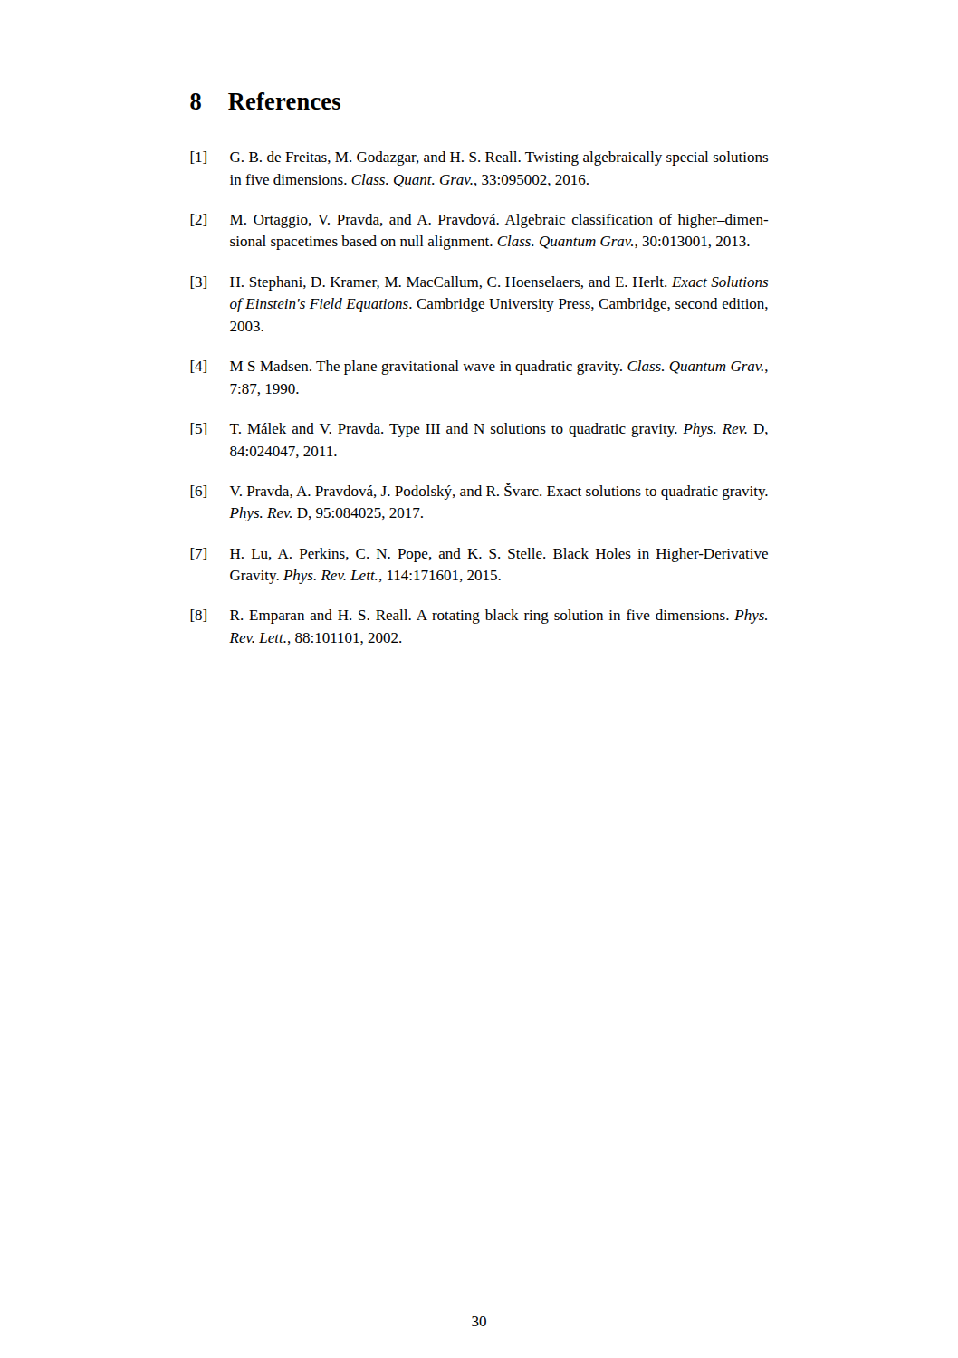8 References
[1] G. B. de Freitas, M. Godazgar, and H. S. Reall. Twisting algebraically special solutions in five dimensions. Class. Quant. Grav., 33:095002, 2016.
[2] M. Ortaggio, V. Pravda, and A. Pravdová. Algebraic classification of higher–dimensional spacetimes based on null alignment. Class. Quantum Grav., 30:013001, 2013.
[3] H. Stephani, D. Kramer, M. MacCallum, C. Hoenselaers, and E. Herlt. Exact Solutions of Einstein's Field Equations. Cambridge University Press, Cambridge, second edition, 2003.
[4] M S Madsen. The plane gravitational wave in quadratic gravity. Class. Quantum Grav., 7:87, 1990.
[5] T. Málek and V. Pravda. Type III and N solutions to quadratic gravity. Phys. Rev. D, 84:024047, 2011.
[6] V. Pravda, A. Pravdová, J. Podolský, and R. Švarc. Exact solutions to quadratic gravity. Phys. Rev. D, 95:084025, 2017.
[7] H. Lu, A. Perkins, C. N. Pope, and K. S. Stelle. Black Holes in Higher-Derivative Gravity. Phys. Rev. Lett., 114:171601, 2015.
[8] R. Emparan and H. S. Reall. A rotating black ring solution in five dimensions. Phys. Rev. Lett., 88:101101, 2002.
30